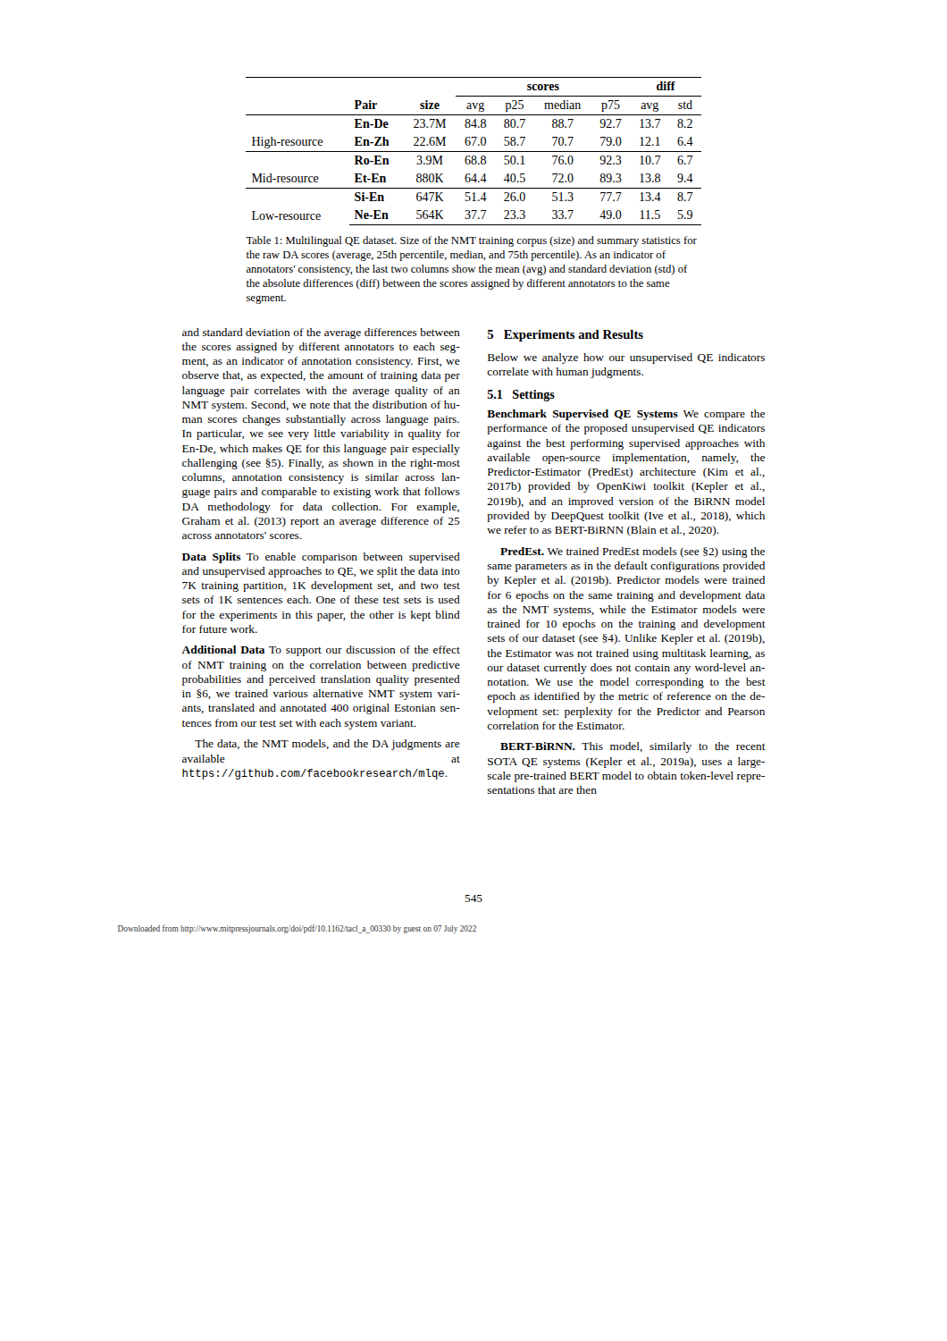| | | | scores | diff |
| | Pair | size | avg | p25 | median | p75 | avg | std |
| High-resource | En-De | 23.7M | 84.8 | 80.7 | 88.7 | 92.7 | 13.7 | 8.2 |
| En-Zh | 22.6M | 67.0 | 58.7 | 70.7 | 79.0 | 12.1 | 6.4 |
| Mid-resource | Ro-En | 3.9M | 68.8 | 50.1 | 76.0 | 92.3 | 10.7 | 6.7 |
| Et-En | 880K | 64.4 | 40.5 | 72.0 | 89.3 | 13.8 | 9.4 |
| Low-resource | Si-En | 647K | 51.4 | 26.0 | 51.3 | 77.7 | 13.4 | 8.7 |
| Ne-En | 564K | 37.7 | 23.3 | 33.7 | 49.0 | 11.5 | 5.9 |
Table 1: Multilingual QE dataset. Size of the NMT training corpus (size) and summary statistics for the raw DA scores (average, 25th percentile, median, and 75th percentile). As an indicator of annotators' consistency, the last two columns show the mean (avg) and standard deviation (std) of the absolute differences (diff) between the scores assigned by different annotators to the same segment.
and standard deviation of the average differences between the scores assigned by different annotators to each segment, as an indicator of annotation consistency. First, we observe that, as expected, the amount of training data per language pair correlates with the average quality of an NMT system. Second, we note that the distribution of human scores changes substantially across language pairs. In particular, we see very little variability in quality for En-De, which makes QE for this language pair especially challenging (see §5). Finally, as shown in the right-most columns, annotation consistency is similar across language pairs and comparable to existing work that follows DA methodology for data collection. For example, Graham et al. (2013) report an average difference of 25 across annotators' scores.
Data Splits To enable comparison between supervised and unsupervised approaches to QE, we split the data into 7K training partition, 1K development set, and two test sets of 1K sentences each. One of these test sets is used for the experiments in this paper, the other is kept blind for future work.
Additional Data To support our discussion of the effect of NMT training on the correlation between predictive probabilities and perceived translation quality presented in §6, we trained various alternative NMT system variants, translated and annotated 400 original Estonian sentences from our test set with each system variant.
The data, the NMT models, and the DA judgments are available at https://github.com/facebookresearch/mlqe.
5 Experiments and Results
Below we analyze how our unsupervised QE indicators correlate with human judgments.
5.1 Settings
Benchmark Supervised QE Systems We compare the performance of the proposed unsupervised QE indicators against the best performing supervised approaches with available open-source implementation, namely, the Predictor-Estimator (PredEst) architecture (Kim et al., 2017b) provided by OpenKiwi toolkit (Kepler et al., 2019b), and an improved version of the BiRNN model provided by DeepQuest toolkit (Ive et al., 2018), which we refer to as BERT-BiRNN (Blain et al., 2020).
PredEst. We trained PredEst models (see §2) using the same parameters as in the default configurations provided by Kepler et al. (2019b). Predictor models were trained for 6 epochs on the same training and development data as the NMT systems, while the Estimator models were trained for 10 epochs on the training and development sets of our dataset (see §4). Unlike Kepler et al. (2019b), the Estimator was not trained using multitask learning, as our dataset currently does not contain any word-level annotation. We use the model corresponding to the best epoch as identified by the metric of reference on the development set: perplexity for the Predictor and Pearson correlation for the Estimator.
BERT-BiRNN. This model, similarly to the recent SOTA QE systems (Kepler et al., 2019a), uses a large-scale pre-trained BERT model to obtain token-level representations that are then
545
Downloaded from http://www.mitpressjournals.org/doi/pdf/10.1162/tacl_a_00330 by guest on 07 July 2022